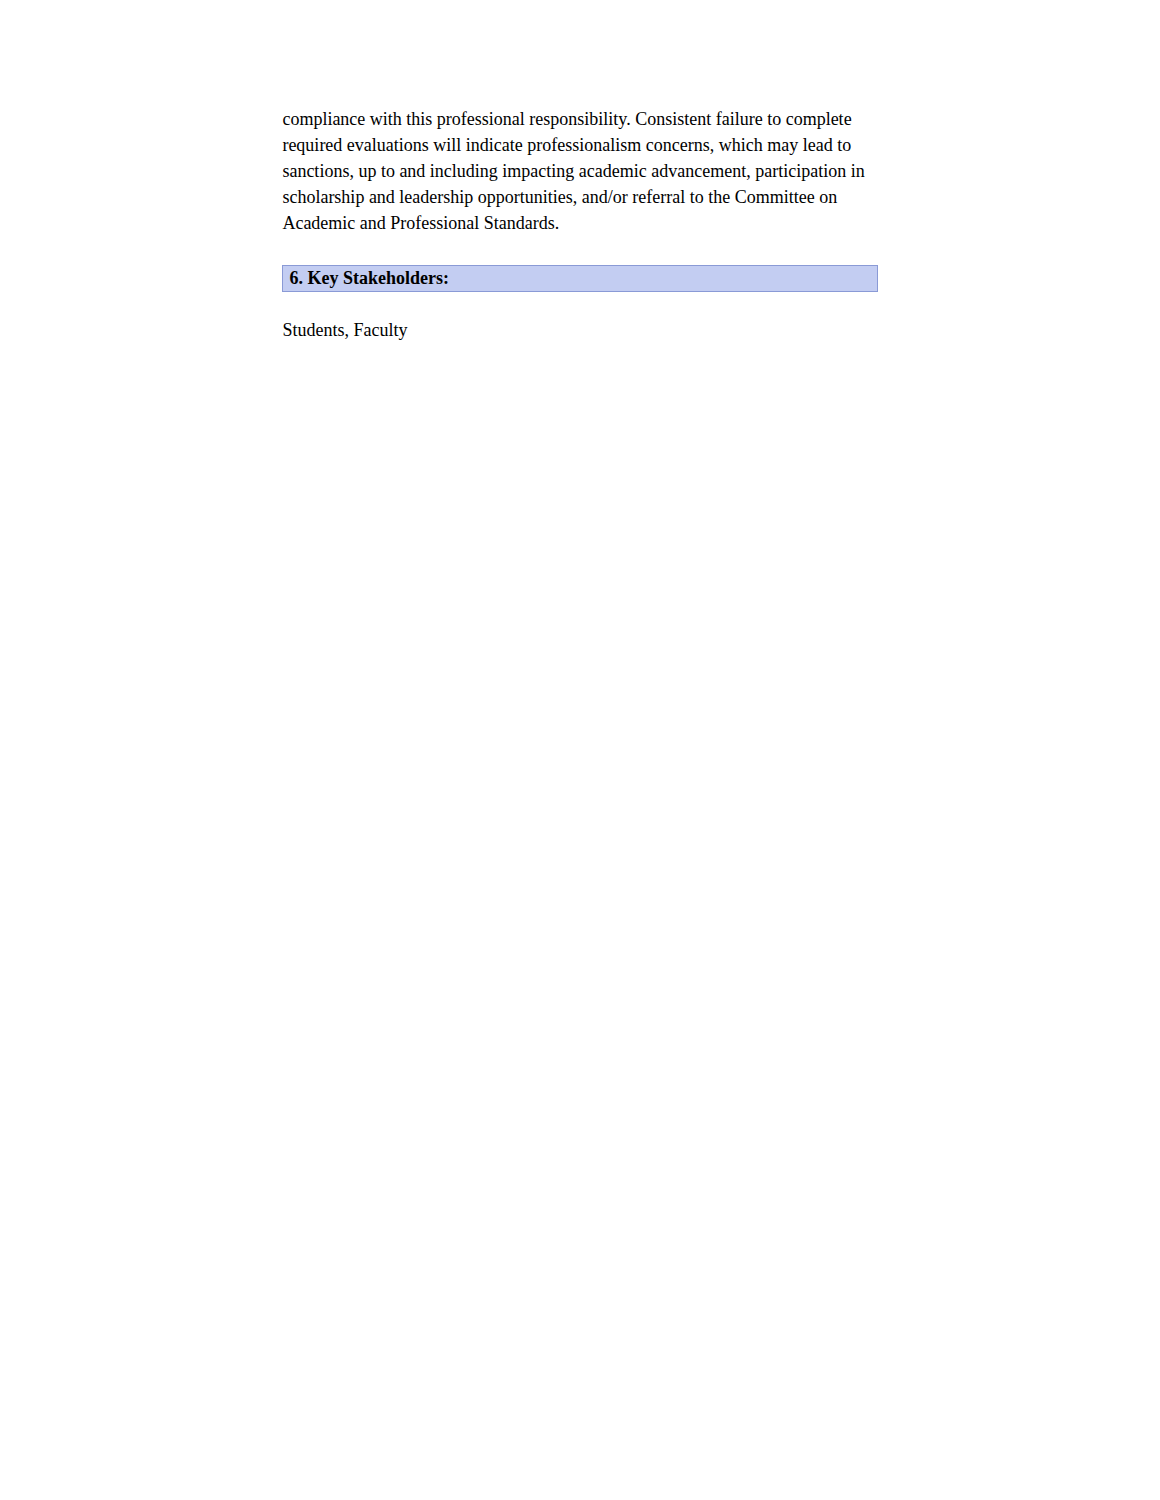compliance with this professional responsibility. Consistent failure to complete required evaluations will indicate professionalism concerns, which may lead to sanctions, up to and including impacting academic advancement, participation in scholarship and leadership opportunities, and/or referral to the Committee on Academic and Professional Standards.
6. Key Stakeholders:
Students, Faculty